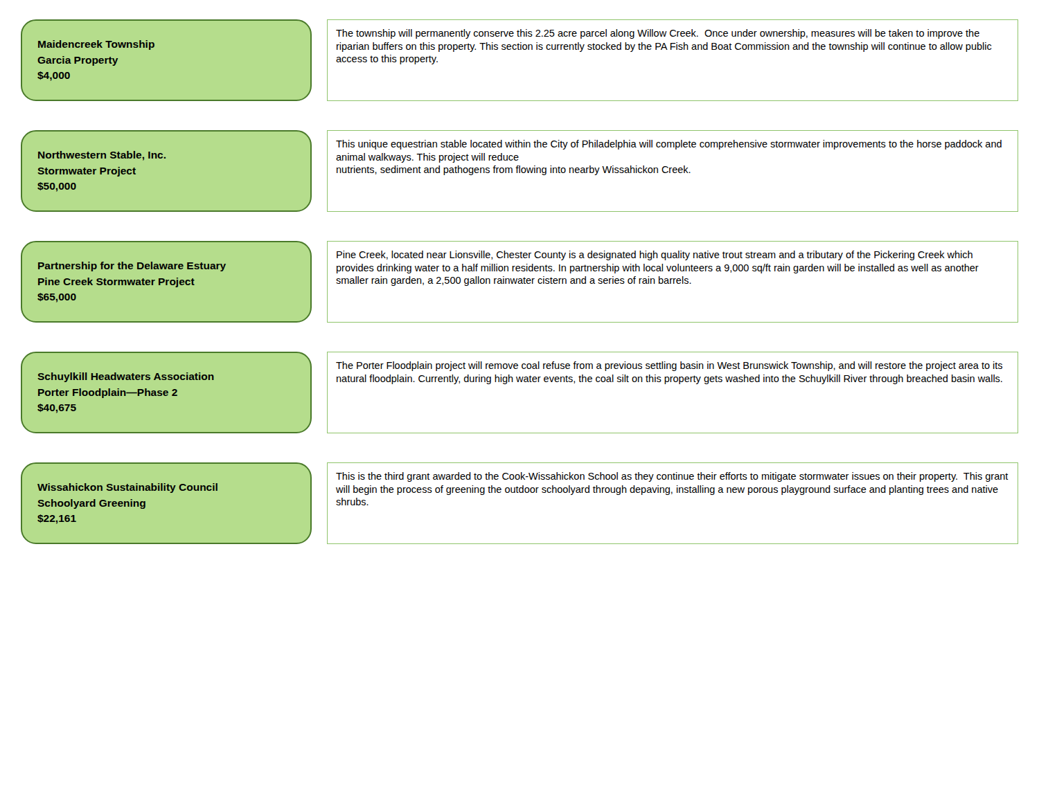Maidencreek Township
Garcia Property
$4,000
The township will permanently conserve this 2.25 acre parcel along Willow Creek. Once under ownership, measures will be taken to improve the riparian buffers on this property. This section is currently stocked by the PA Fish and Boat Commission and the township will continue to allow public access to this property.
Northwestern Stable, Inc.
Stormwater Project
$50,000
This unique equestrian stable located within the City of Philadelphia will complete comprehensive stormwater improvements to the horse paddock and animal walkways. This project will reduce
nutrients, sediment and pathogens from flowing into nearby Wissahickon Creek.
Partnership for the Delaware Estuary
Pine Creek Stormwater Project
$65,000
Pine Creek, located near Lionsville, Chester County is a designated high quality native trout stream and a tributary of the Pickering Creek which provides drinking water to a half million residents. In partnership with local volunteers a 9,000 sq/ft rain garden will be installed as well as another smaller rain garden, a 2,500 gallon rainwater cistern and a series of rain barrels.
Schuylkill Headwaters Association
Porter Floodplain—Phase 2
$40,675
The Porter Floodplain project will remove coal refuse from a previous settling basin in West Brunswick Township, and will restore the project area to its natural floodplain. Currently, during high water events, the coal silt on this property gets washed into the Schuylkill River through breached basin walls.
Wissahickon Sustainability Council
Schoolyard Greening
$22,161
This is the third grant awarded to the Cook-Wissahickon School as they continue their efforts to mitigate stormwater issues on their property. This grant will begin the process of greening the outdoor schoolyard through depaving, installing a new porous playground surface and planting trees and native shrubs.